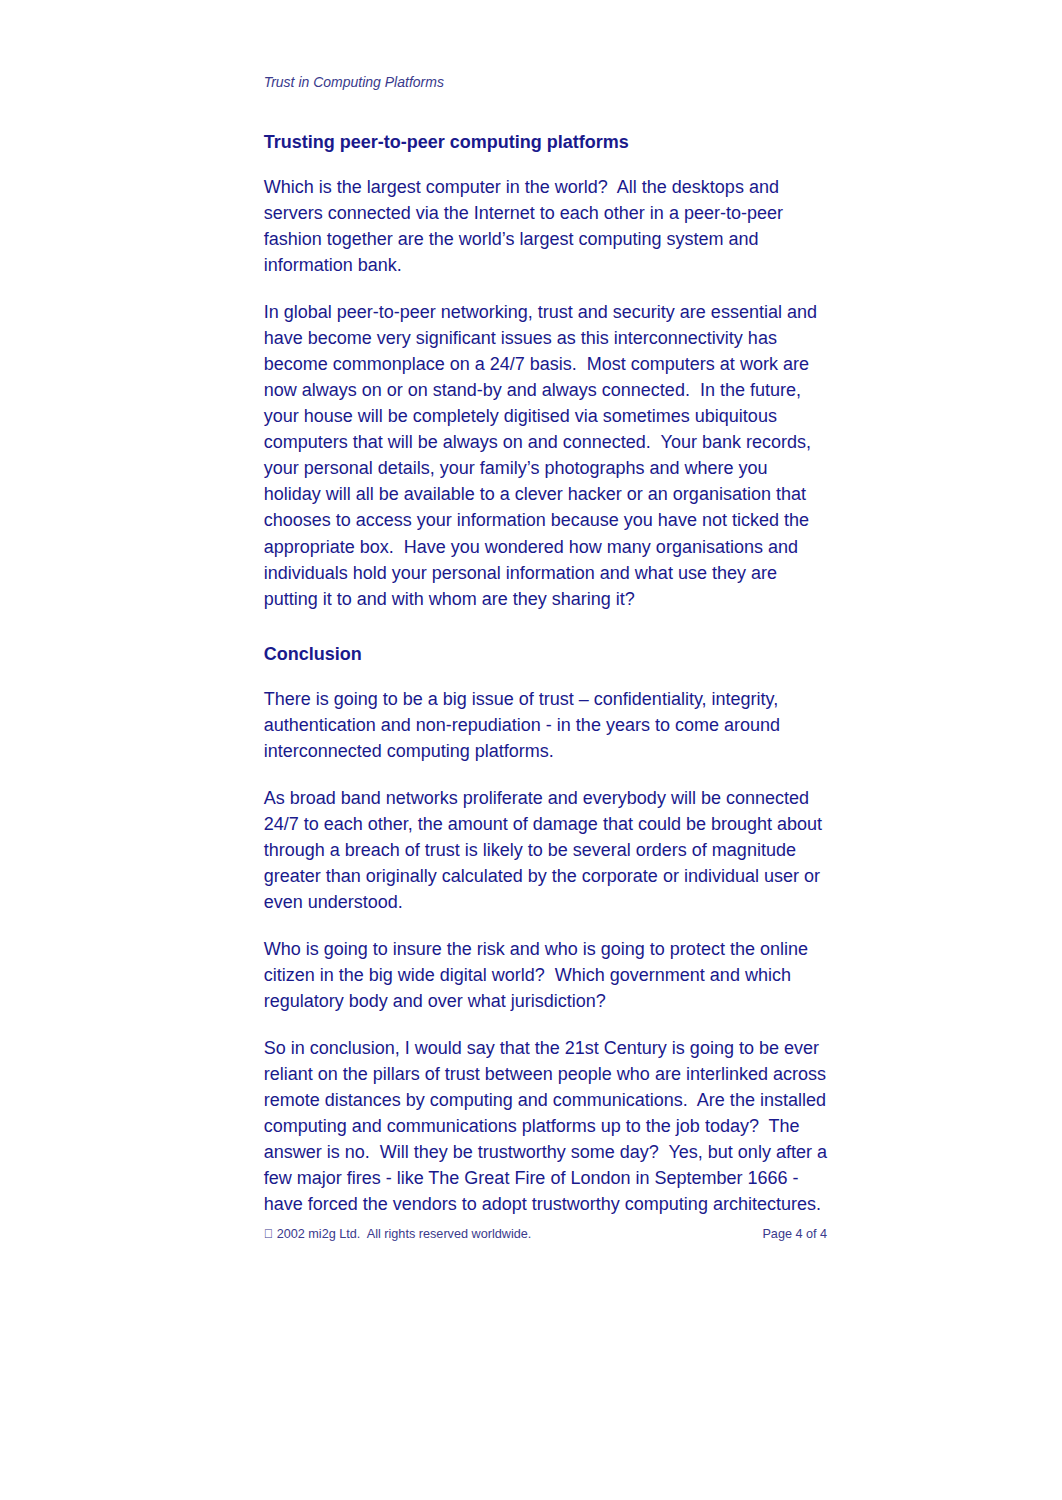Trust in Computing Platforms
Trusting peer-to-peer computing platforms
Which is the largest computer in the world? All the desktops and servers connected via the Internet to each other in a peer-to-peer fashion together are the world’s largest computing system and information bank.
In global peer-to-peer networking, trust and security are essential and have become very significant issues as this interconnectivity has become commonplace on a 24/7 basis. Most computers at work are now always on or on stand-by and always connected. In the future, your house will be completely digitised via sometimes ubiquitous computers that will be always on and connected. Your bank records, your personal details, your family’s photographs and where you holiday will all be available to a clever hacker or an organisation that chooses to access your information because you have not ticked the appropriate box. Have you wondered how many organisations and individuals hold your personal information and what use they are putting it to and with whom are they sharing it?
Conclusion
There is going to be a big issue of trust – confidentiality, integrity, authentication and non-repudiation - in the years to come around interconnected computing platforms.
As broad band networks proliferate and everybody will be connected 24/7 to each other, the amount of damage that could be brought about through a breach of trust is likely to be several orders of magnitude greater than originally calculated by the corporate or individual user or even understood.
Who is going to insure the risk and who is going to protect the online citizen in the big wide digital world? Which government and which regulatory body and over what jurisdiction?
So in conclusion, I would say that the 21st Century is going to be ever reliant on the pillars of trust between people who are interlinked across remote distances by computing and communications. Are the installed computing and communications platforms up to the job today? The answer is no. Will they be trustworthy some day? Yes, but only after a few major fires - like The Great Fire of London in September 1666 - have forced the vendors to adopt trustworthy computing architectures.
 2002 mi2g Ltd. All rights reserved worldwide. Page 4 of 4